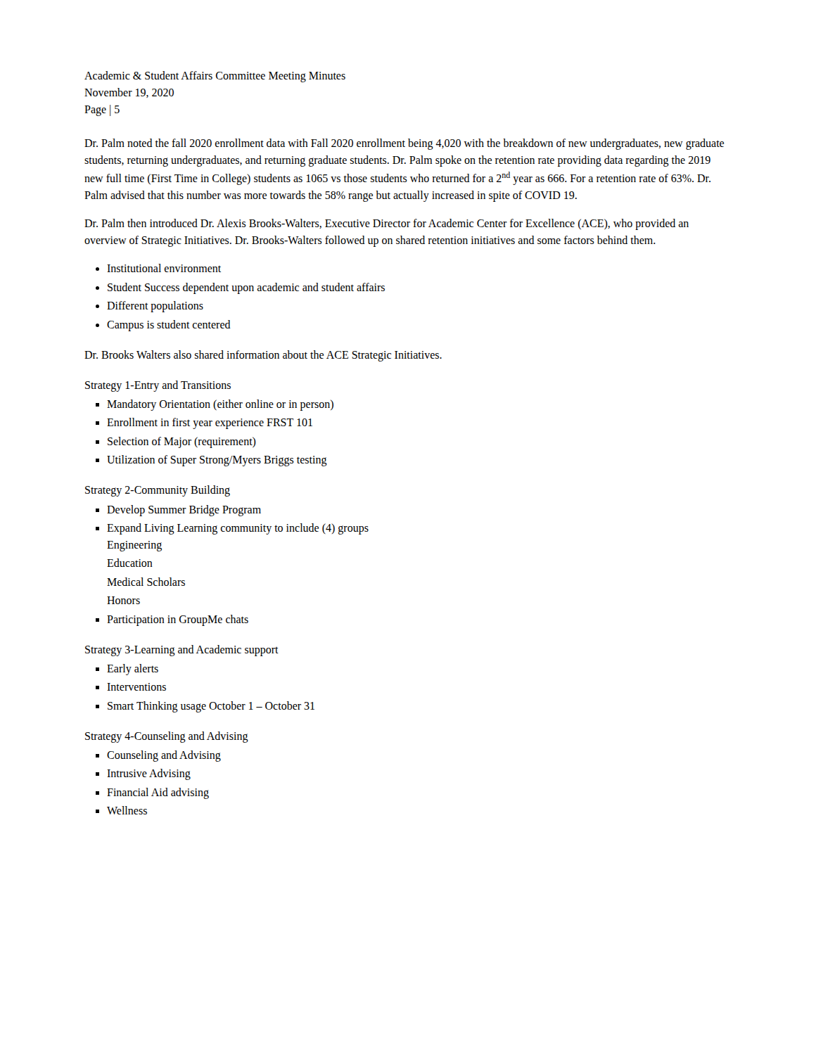Academic & Student Affairs Committee Meeting Minutes
November 19, 2020
Page | 5
Dr. Palm noted the fall 2020 enrollment data with Fall 2020 enrollment being 4,020 with the breakdown of new undergraduates, new graduate students, returning undergraduates, and returning graduate students. Dr. Palm spoke on the retention rate providing data regarding the 2019 new full time (First Time in College) students as 1065 vs those students who returned for a 2nd year as 666. For a retention rate of 63%. Dr. Palm advised that this number was more towards the 58% range but actually increased in spite of COVID 19.
Dr. Palm then introduced Dr. Alexis Brooks-Walters, Executive Director for Academic Center for Excellence (ACE), who provided an overview of Strategic Initiatives. Dr. Brooks-Walters followed up on shared retention initiatives and some factors behind them.
Institutional environment
Student Success dependent upon academic and student affairs
Different populations
Campus is student centered
Dr. Brooks Walters also shared information about the ACE Strategic Initiatives.
Strategy 1-Entry and Transitions
Mandatory Orientation (either online or in person)
Enrollment in first year experience FRST 101
Selection of Major (requirement)
Utilization of Super Strong/Myers Briggs testing
Strategy 2-Community Building
Develop Summer Bridge Program
Expand Living Learning community to include (4) groups
Engineering
Education
Medical Scholars
Honors
Participation in GroupMe chats
Strategy 3-Learning and Academic support
Early alerts
Interventions
Smart Thinking usage October 1 – October 31
Strategy 4-Counseling and Advising
Counseling and Advising
Intrusive Advising
Financial Aid advising
Wellness